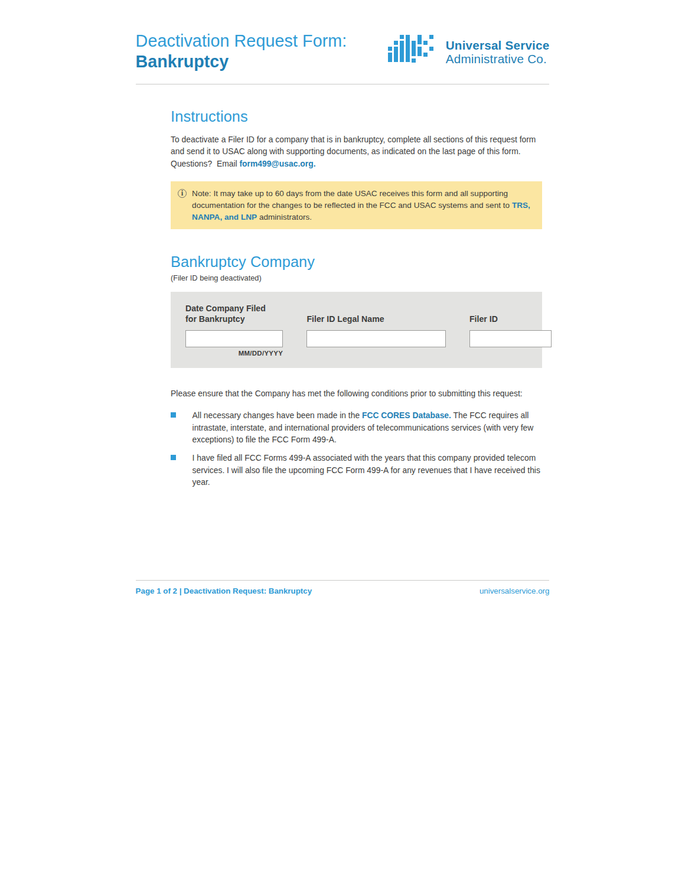Deactivation Request Form:
Bankruptcy
Universal Service
Administrative Co.
Instructions
To deactivate a Filer ID for a company that is in bankruptcy, complete all sections of this request form and send it to USAC along with supporting documents, as indicated on the last page of this form. Questions? Email form499@usac.org.
i
Note: It may take up to 60 days from the date USAC receives this form and all supporting documentation for the changes to be reflected in the FCC and USAC systems and sent to TRS, NANPA, and LNP administrators.
Bankruptcy Company
(Filer ID being deactivated)
Date Company Filed
for Bankruptcy
MM/DD/YYYY
Filer ID Legal Name
Filer ID
Please ensure that the Company has met the following conditions prior to submitting this request:
All necessary changes have been made in the FCC CORES Database. The FCC requires all intrastate, interstate, and international providers of telecommunications services (with very few exceptions) to file the FCC Form 499-A.
I have filed all FCC Forms 499-A associated with the years that this company provided telecom services. I will also file the upcoming FCC Form 499-A for any revenues that I have received this year.
Page 1 of 2 | Deactivation Request: Bankruptcy
universalservice.org